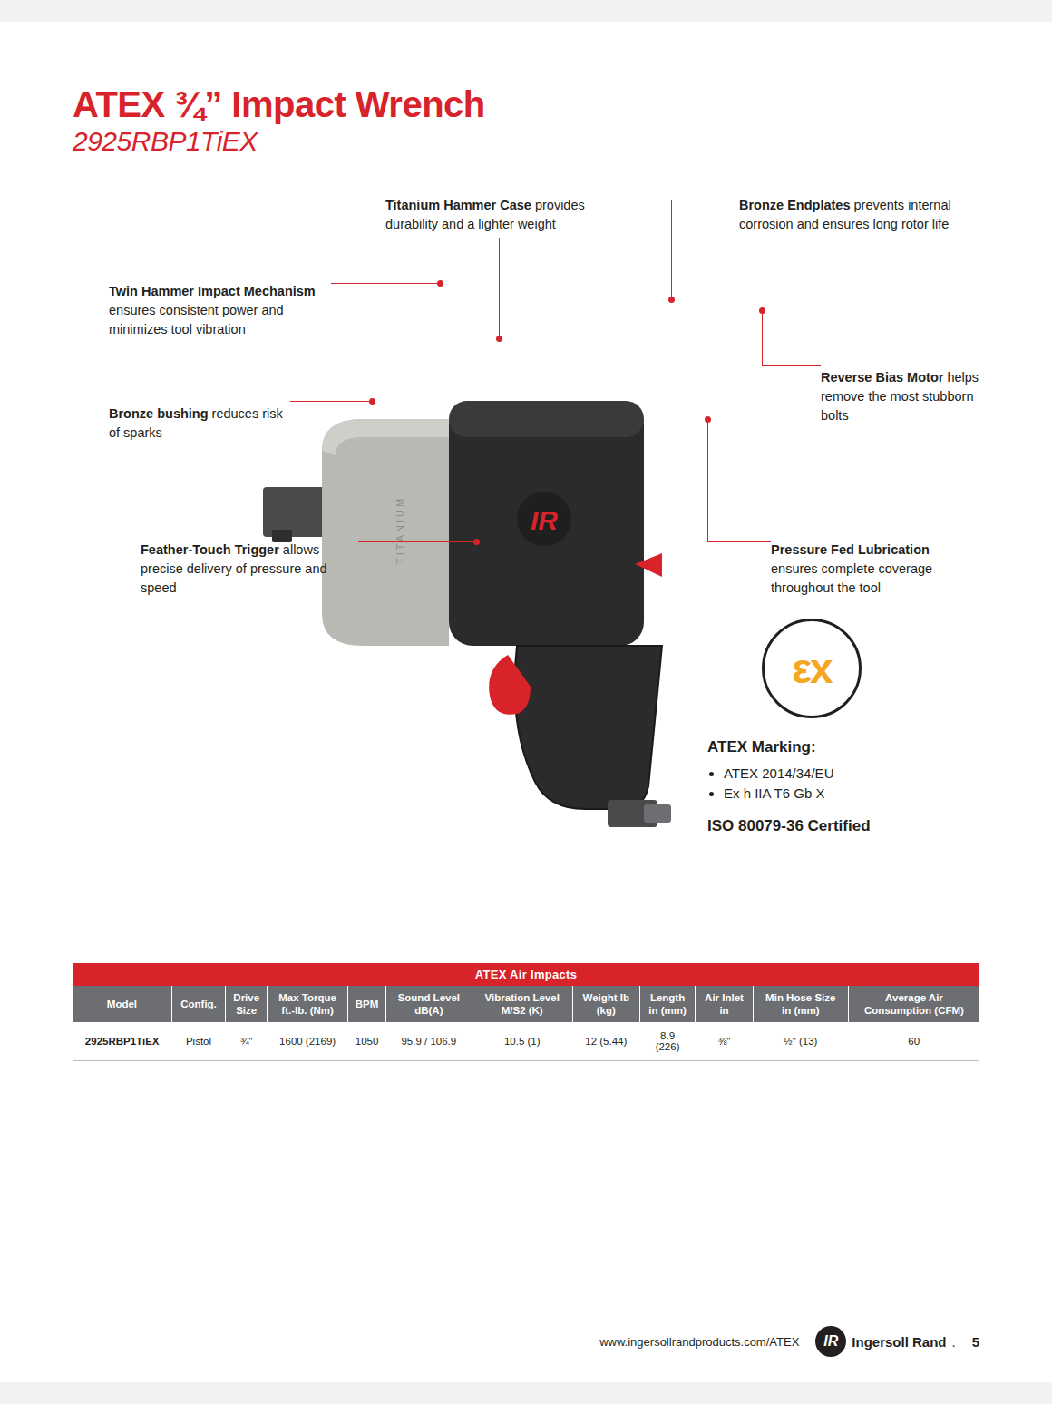ATEX ¾” Impact Wrench 2925RBP1TiEX
TITANIUM IR
Titanium Hammer Case provides durability and a lighter weight
Bronze Endplates prevents internal corrosion and ensures long rotor life
Twin Hammer Impact Mechanism ensures consistent power and minimizes tool vibration
Reverse Bias Motor helps remove the most stubborn bolts
Bronze bushing reduces risk of sparks
Feather-Touch Trigger allows precise delivery of pressure and speed
Pressure Fed Lubrication ensures complete coverage throughout the tool
εx
ATEX Marking:
ATEX 2014/34/EU
Ex h IIA T6 Gb X
ISO 80079-36 Certified
ATEX Air Impacts
| Model | Config. | Drive Size | Max Torque ft.-lb. (Nm) | BPM | Sound Level dB(A) | Vibration Level M/S2 (K) | Weight lb (kg) | Length in (mm) | Air Inlet in | Min Hose Size in (mm) | Average Air Consumption (CFM) |
| --- | --- | --- | --- | --- | --- | --- | --- | --- | --- | --- | --- |
| 2925RBP1TiEX | Pistol | ¾" | 1600 (2169) | 1050 | 95.9 / 106.9 | 10.5 (1) | 12 (5.44) | 8.9 (226) | ⅜" | ½" (13) | 60 |
www.ingersollrandproducts.com/ATEX IRIngersoll Rand. 5